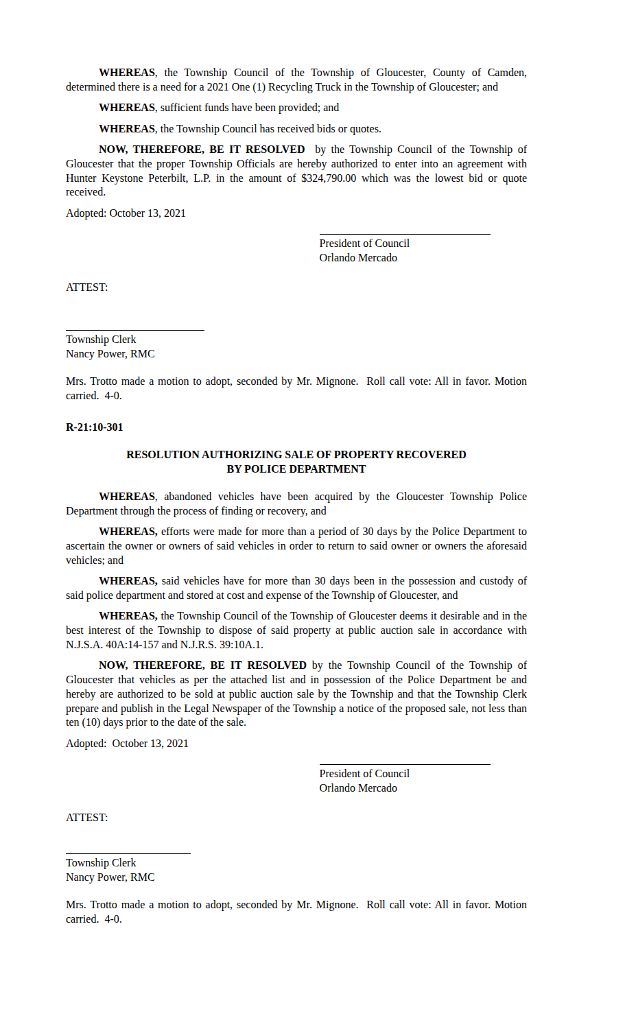WHEREAS, the Township Council of the Township of Gloucester, County of Camden, determined there is a need for a 2021 One (1) Recycling Truck in the Township of Gloucester; and
WHEREAS, sufficient funds have been provided; and
WHEREAS, the Township Council has received bids or quotes.
NOW, THEREFORE, BE IT RESOLVED by the Township Council of the Township of Gloucester that the proper Township Officials are hereby authorized to enter into an agreement with Hunter Keystone Peterbilt, L.P. in the amount of $324,790.00 which was the lowest bid or quote received.
Adopted: October 13, 2021
President of Council
Orlando Mercado
ATTEST:
Township Clerk
Nancy Power, RMC
Mrs. Trotto made a motion to adopt, seconded by Mr. Mignone. Roll call vote: All in favor. Motion carried. 4-0.
R-21:10-301
RESOLUTION AUTHORIZING SALE OF PROPERTY RECOVERED
BY POLICE DEPARTMENT
WHEREAS, abandoned vehicles have been acquired by the Gloucester Township Police Department through the process of finding or recovery, and
WHEREAS, efforts were made for more than a period of 30 days by the Police Department to ascertain the owner or owners of said vehicles in order to return to said owner or owners the aforesaid vehicles; and
WHEREAS, said vehicles have for more than 30 days been in the possession and custody of said police department and stored at cost and expense of the Township of Gloucester, and
WHEREAS, the Township Council of the Township of Gloucester deems it desirable and in the best interest of the Township to dispose of said property at public auction sale in accordance with N.J.S.A. 40A:14-157 and N.J.R.S. 39:10A.1.
NOW, THEREFORE, BE IT RESOLVED by the Township Council of the Township of Gloucester that vehicles as per the attached list and in possession of the Police Department be and hereby are authorized to be sold at public auction sale by the Township and that the Township Clerk prepare and publish in the Legal Newspaper of the Township a notice of the proposed sale, not less than ten (10) days prior to the date of the sale.
Adopted: October 13, 2021
President of Council
Orlando Mercado
ATTEST:
Township Clerk
Nancy Power, RMC
Mrs. Trotto made a motion to adopt, seconded by Mr. Mignone. Roll call vote: All in favor. Motion carried. 4-0.